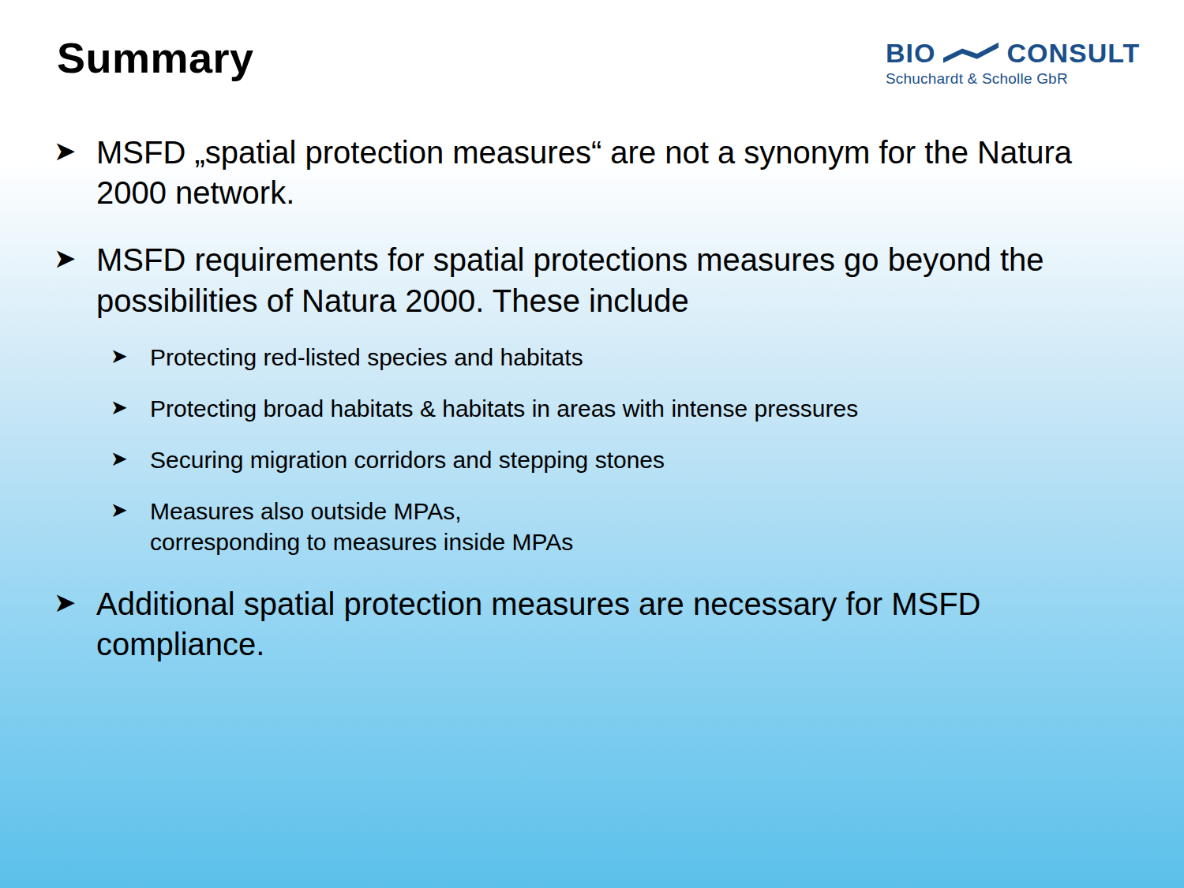Summary
BIO CONSULT
Schuchardt & Scholle GbR
MSFD „spatial protection measures“ are not a synonym for the Natura 2000 network.
MSFD requirements for spatial protections measures go beyond the possibilities of Natura 2000. These include
Protecting red-listed species and habitats
Protecting broad habitats & habitats in areas with intense pressures
Securing migration corridors and stepping stones
Measures also outside MPAs, corresponding to measures inside MPAs
Additional spatial protection measures are necessary for MSFD compliance.